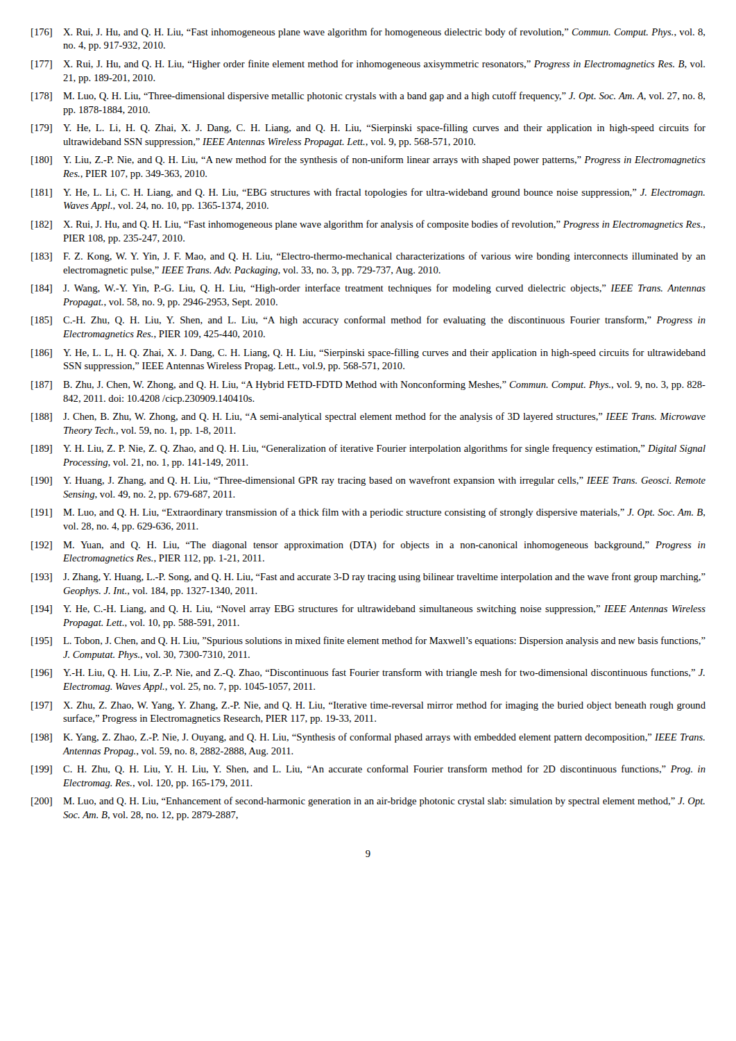[176] X. Rui, J. Hu, and Q. H. Liu, “Fast inhomogeneous plane wave algorithm for homogeneous dielectric body of revolution,” Commun. Comput. Phys., vol. 8, no. 4, pp. 917-932, 2010.
[177] X. Rui, J. Hu, and Q. H. Liu, “Higher order finite element method for inhomogeneous axisymmetric resonators,” Progress in Electromagnetics Res. B, vol. 21, pp. 189-201, 2010.
[178] M. Luo, Q. H. Liu, “Three-dimensional dispersive metallic photonic crystals with a band gap and a high cutoff frequency,” J. Opt. Soc. Am. A, vol. 27, no. 8, pp. 1878-1884, 2010.
[179] Y. He, L. Li, H. Q. Zhai, X. J. Dang, C. H. Liang, and Q. H. Liu, “Sierpinski space-filling curves and their application in high-speed circuits for ultrawideband SSN suppression,” IEEE Antennas Wireless Propagat. Lett., vol. 9, pp. 568-571, 2010.
[180] Y. Liu, Z.-P. Nie, and Q. H. Liu, “A new method for the synthesis of non-uniform linear arrays with shaped power patterns,” Progress in Electromagnetics Res., PIER 107, pp. 349-363, 2010.
[181] Y. He, L. Li, C. H. Liang, and Q. H. Liu, “EBG structures with fractal topologies for ultra-wideband ground bounce noise suppression,” J. Electromagn. Waves Appl., vol. 24, no. 10, pp. 1365-1374, 2010.
[182] X. Rui, J. Hu, and Q. H. Liu, “Fast inhomogeneous plane wave algorithm for analysis of composite bodies of revolution,” Progress in Electromagnetics Res., PIER 108, pp. 235-247, 2010.
[183] F. Z. Kong, W. Y. Yin, J. F. Mao, and Q. H. Liu, “Electro-thermo-mechanical characterizations of various wire bonding interconnects illuminated by an electromagnetic pulse,” IEEE Trans. Adv. Packaging, vol. 33, no. 3, pp. 729-737, Aug. 2010.
[184] J. Wang, W.-Y. Yin, P.-G. Liu, Q. H. Liu, “High-order interface treatment techniques for modeling curved dielectric objects,” IEEE Trans. Antennas Propagat., vol. 58, no. 9, pp. 2946-2953, Sept. 2010.
[185] C.-H. Zhu, Q. H. Liu, Y. Shen, and L. Liu, “A high accuracy conformal method for evaluating the discontinuous Fourier transform,” Progress in Electromagnetics Res., PIER 109, 425-440, 2010.
[186] Y. He, L. L, H. Q. Zhai, X. J. Dang, C. H. Liang, Q. H. Liu, “Sierpinski space-filling curves and their application in high-speed circuits for ultrawideband SSN suppression,” IEEE Antennas Wireless Propag. Lett., vol.9, pp. 568-571, 2010.
[187] B. Zhu, J. Chen, W. Zhong, and Q. H. Liu, “A Hybrid FETD-FDTD Method with Nonconforming Meshes,” Commun. Comput. Phys., vol. 9, no. 3, pp. 828-842, 2011. doi: 10.4208 /cicp.230909.140410s.
[188] J. Chen, B. Zhu, W. Zhong, and Q. H. Liu, “A semi-analytical spectral element method for the analysis of 3D layered structures,” IEEE Trans. Microwave Theory Tech., vol. 59, no. 1, pp. 1-8, 2011.
[189] Y. H. Liu, Z. P. Nie, Z. Q. Zhao, and Q. H. Liu, “Generalization of iterative Fourier interpolation algorithms for single frequency estimation,” Digital Signal Processing, vol. 21, no. 1, pp. 141-149, 2011.
[190] Y. Huang, J. Zhang, and Q. H. Liu, “Three-dimensional GPR ray tracing based on wavefront expansion with irregular cells,” IEEE Trans. Geosci. Remote Sensing, vol. 49, no. 2, pp. 679-687, 2011.
[191] M. Luo, and Q. H. Liu, “Extraordinary transmission of a thick film with a periodic structure consisting of strongly dispersive materials,” J. Opt. Soc. Am. B, vol. 28, no. 4, pp. 629-636, 2011.
[192] M. Yuan, and Q. H. Liu, “The diagonal tensor approximation (DTA) for objects in a non-canonical inhomogeneous background,” Progress in Electromagnetics Res., PIER 112, pp. 1-21, 2011.
[193] J. Zhang, Y. Huang, L.-P. Song, and Q. H. Liu, “Fast and accurate 3-D ray tracing using bilinear traveltime interpolation and the wave front group marching,” Geophys. J. Int., vol. 184, pp. 1327-1340, 2011.
[194] Y. He, C.-H. Liang, and Q. H. Liu, “Novel array EBG structures for ultrawideband simultaneous switching noise suppression,” IEEE Antennas Wireless Propagat. Lett., vol. 10, pp. 588-591, 2011.
[195] L. Tobon, J. Chen, and Q. H. Liu, ”Spurious solutions in mixed finite element method for Maxwell’s equations: Dispersion analysis and new basis functions,” J. Computat. Phys., vol. 30, 7300-7310, 2011.
[196] Y.-H. Liu, Q. H. Liu, Z.-P. Nie, and Z.-Q. Zhao, “Discontinuous fast Fourier transform with triangle mesh for two-dimensional discontinuous functions,” J. Electromag. Waves Appl., vol. 25, no. 7, pp. 1045-1057, 2011.
[197] X. Zhu, Z. Zhao, W. Yang, Y. Zhang, Z.-P. Nie, and Q. H. Liu, “Iterative time-reversal mirror method for imaging the buried object beneath rough ground surface,” Progress in Electromagnetics Research, PIER 117, pp. 19-33, 2011.
[198] K. Yang, Z. Zhao, Z.-P. Nie, J. Ouyang, and Q. H. Liu, “Synthesis of conformal phased arrays with embedded element pattern decomposition,” IEEE Trans. Antennas Propag., vol. 59, no. 8, 2882-2888, Aug. 2011.
[199] C. H. Zhu, Q. H. Liu, Y. H. Liu, Y. Shen, and L. Liu, “An accurate conformal Fourier transform method for 2D discontinuous functions,” Prog. in Electromag. Res., vol. 120, pp. 165-179, 2011.
[200] M. Luo, and Q. H. Liu, “Enhancement of second-harmonic generation in an air-bridge photonic crystal slab: simulation by spectral element method,” J. Opt. Soc. Am. B, vol. 28, no. 12, pp. 2879-2887,
9